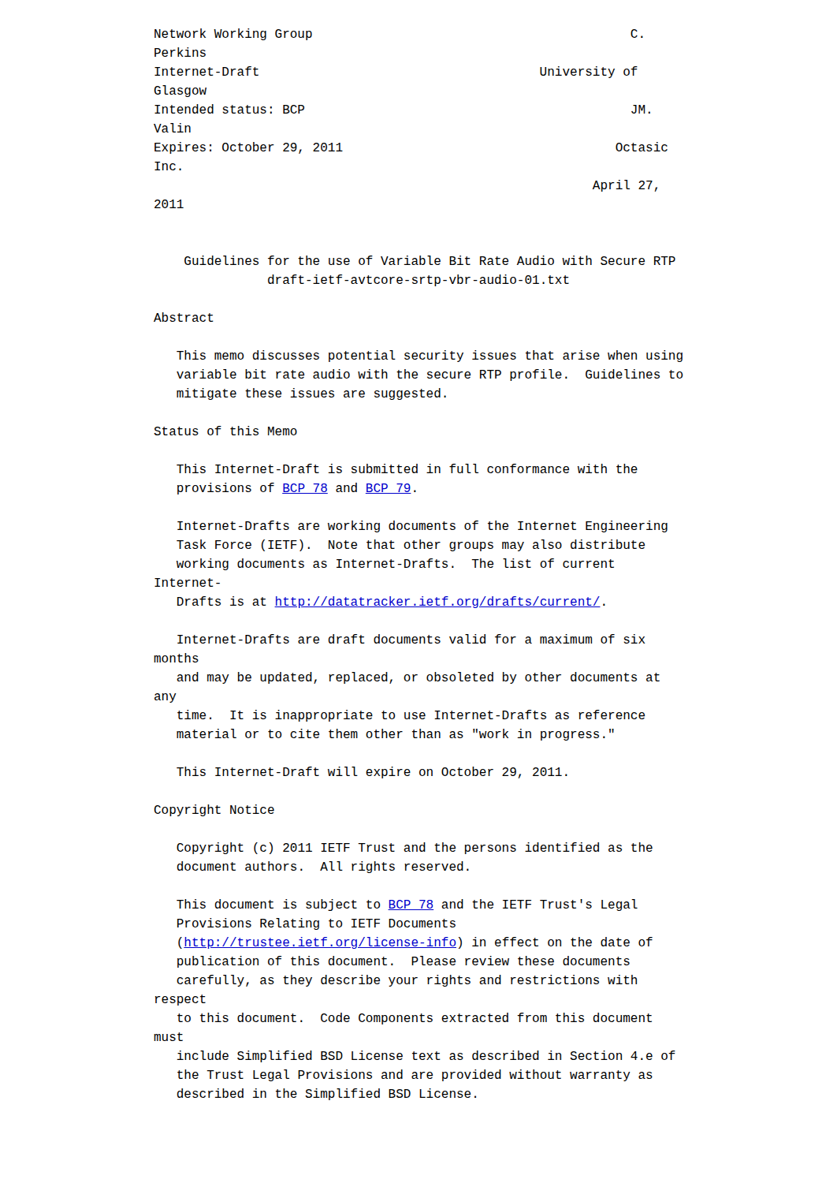Network Working Group                                          C. Perkins
Internet-Draft                                     University of Glasgow
Intended status: BCP                                           JM. Valin
Expires: October 29, 2011                                    Octasic Inc.
                                                          April 27, 2011


    Guidelines for the use of Variable Bit Rate Audio with Secure RTP
               draft-ietf-avtcore-srtp-vbr-audio-01.txt

Abstract

   This memo discusses potential security issues that arise when using
   variable bit rate audio with the secure RTP profile.  Guidelines to
   mitigate these issues are suggested.

Status of this Memo

   This Internet-Draft is submitted in full conformance with the
   provisions of BCP 78 and BCP 79.

   Internet-Drafts are working documents of the Internet Engineering
   Task Force (IETF).  Note that other groups may also distribute
   working documents as Internet-Drafts.  The list of current Internet-
   Drafts is at http://datatracker.ietf.org/drafts/current/.

   Internet-Drafts are draft documents valid for a maximum of six months
   and may be updated, replaced, or obsoleted by other documents at any
   time.  It is inappropriate to use Internet-Drafts as reference
   material or to cite them other than as "work in progress."

   This Internet-Draft will expire on October 29, 2011.

Copyright Notice

   Copyright (c) 2011 IETF Trust and the persons identified as the
   document authors.  All rights reserved.

   This document is subject to BCP 78 and the IETF Trust's Legal
   Provisions Relating to IETF Documents
   (http://trustee.ietf.org/license-info) in effect on the date of
   publication of this document.  Please review these documents
   carefully, as they describe your rights and restrictions with respect
   to this document.  Code Components extracted from this document must
   include Simplified BSD License text as described in Section 4.e of
   the Trust Legal Provisions and are provided without warranty as
   described in the Simplified BSD License.